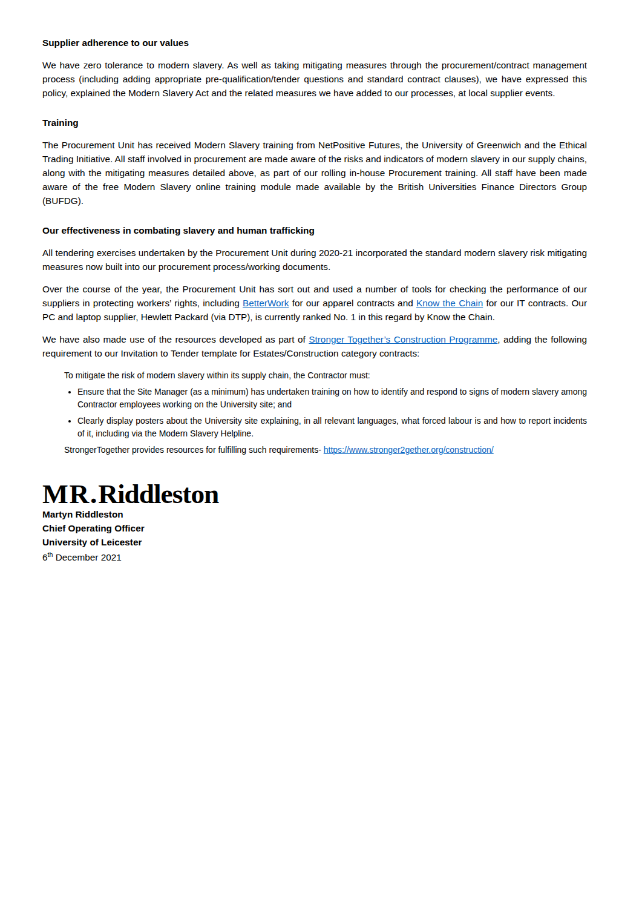Supplier adherence to our values
We have zero tolerance to modern slavery. As well as taking mitigating measures through the procurement/contract management process (including adding appropriate pre-qualification/tender questions and standard contract clauses), we have expressed this policy, explained the Modern Slavery Act and the related measures we have added to our processes, at local supplier events.
Training
The Procurement Unit has received Modern Slavery training from NetPositive Futures, the University of Greenwich and the Ethical Trading Initiative. All staff involved in procurement are made aware of the risks and indicators of modern slavery in our supply chains, along with the mitigating measures detailed above, as part of our rolling in-house Procurement training. All staff have been made aware of the free Modern Slavery online training module made available by the British Universities Finance Directors Group (BUFDG).
Our effectiveness in combating slavery and human trafficking
All tendering exercises undertaken by the Procurement Unit during 2020-21 incorporated the standard modern slavery risk mitigating measures now built into our procurement process/working documents.
Over the course of the year, the Procurement Unit has sort out and used a number of tools for checking the performance of our suppliers in protecting workers’ rights, including BetterWork for our apparel contracts and Know the Chain for our IT contracts. Our PC and laptop supplier, Hewlett Packard (via DTP), is currently ranked No. 1 in this regard by Know the Chain.
We have also made use of the resources developed as part of Stronger Together’s Construction Programme, adding the following requirement to our Invitation to Tender template for Estates/Construction category contracts:
To mitigate the risk of modern slavery within its supply chain, the Contractor must:
Ensure that the Site Manager (as a minimum) has undertaken training on how to identify and respond to signs of modern slavery among Contractor employees working on the University site; and
Clearly display posters about the University site explaining, in all relevant languages, what forced labour is and how to report incidents of it, including via the Modern Slavery Helpline.
StrongerTogether provides resources for fulfilling such requirements- https://www.stronger2gether.org/construction/
M R . Riddleston
Martyn Riddleston
Chief Operating Officer
University of Leicester
6th December 2021